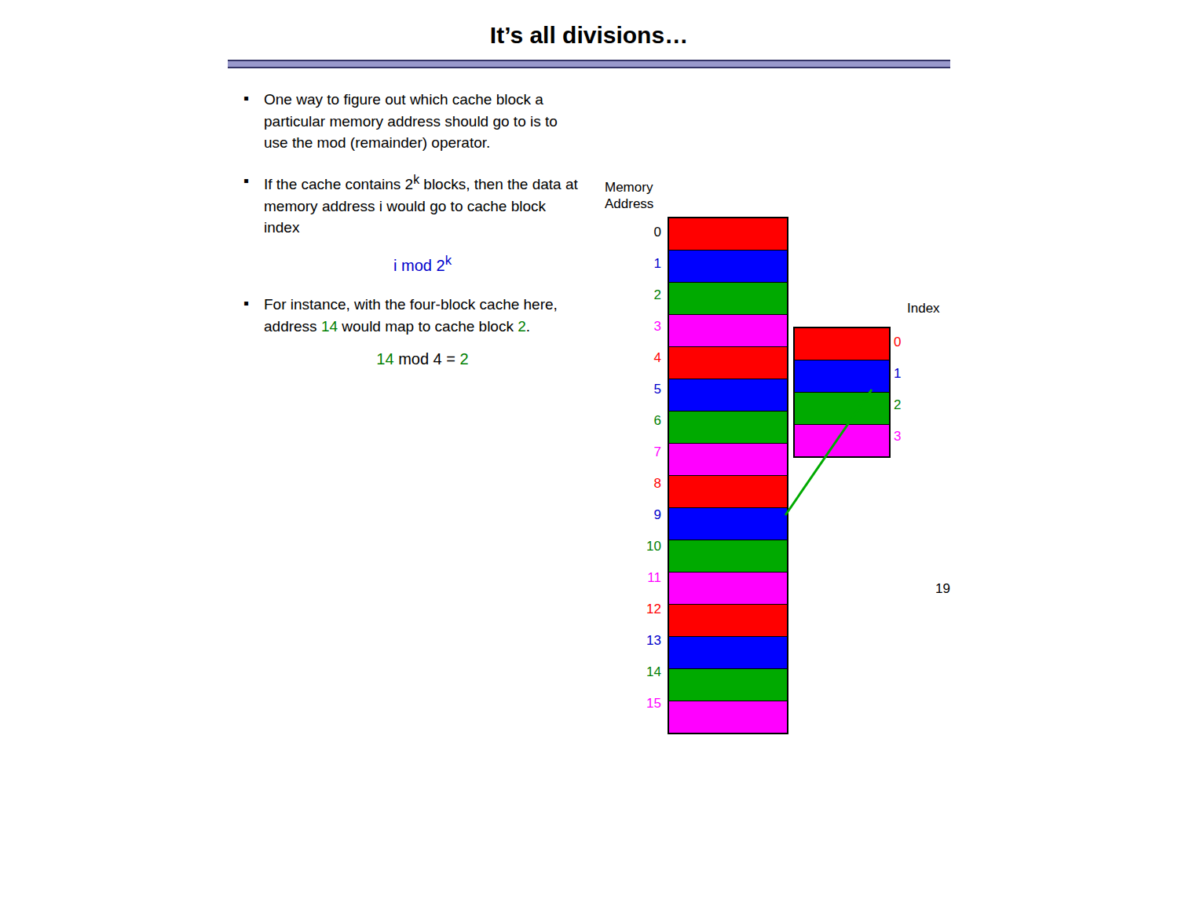It’s all divisions…
One way to figure out which cache block a particular memory address should go to is to use the mod (remainder) operator.
If the cache contains 2k blocks, then the data at memory address i would go to cache block index
i mod 2k
For instance, with the four-block cache here, address 14 would map to cache block 2.
14 mod 4 = 2
Memory
Address
0
1
2
3
4
5
6
7
8
9
10
11
12
13
14
15
Index
0
1
2
3
19